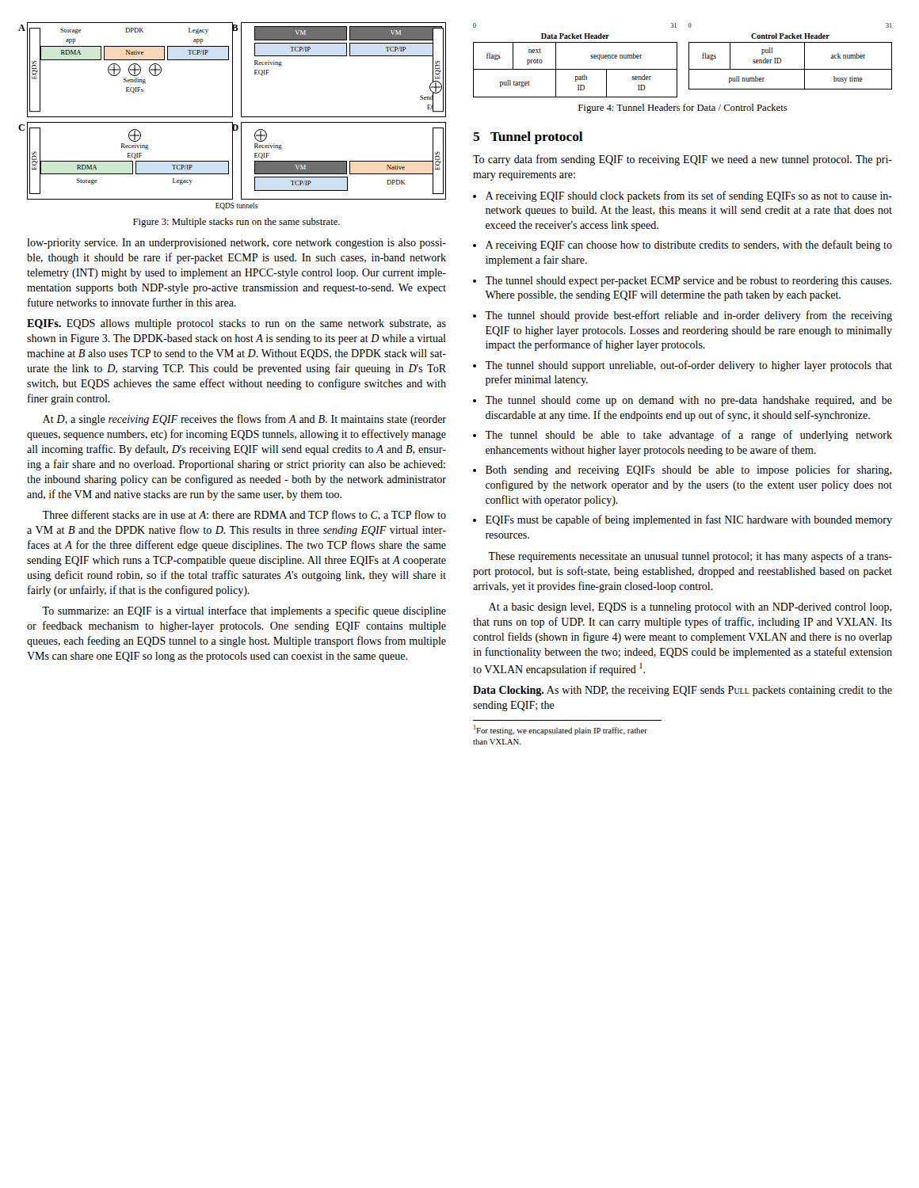A
EQDS
Storage
app
DPDK
Legacy
app
RDMA
Native
TCP/IP
Sending
EQIFs
B
EQDS
VM
VM
TCP/IP
TCP/IP
Receiving
EQIF
Sending
EQIF
C
EQDS
Receiving
EQIF
RDMA
TCP/IP
Storage
Legacy
D
EQDS
Receiving
EQIF
VM
Native
TCP/IP
DPDK
EQDS tunnels
Figure 3: Multiple stacks run on the same substrate.
low-priority service. In an underprovisioned network, core network congestion is also possible, though it should be rare if per-packet ECMP is used. In such cases, in-band network telemetry (INT) might by used to implement an HPCC-style control loop. Our current implementation supports both NDP-style pro-active transmission and request-to-send. We expect future networks to innovate further in this area.
EQIFs. EQDS allows multiple protocol stacks to run on the same network substrate, as shown in Figure 3. The DPDK-based stack on host A is sending to its peer at D while a virtual machine at B also uses TCP to send to the VM at D. Without EQDS, the DPDK stack will saturate the link to D, starving TCP. This could be prevented using fair queuing in D's ToR switch, but EQDS achieves the same effect without needing to configure switches and with finer grain control.
At D, a single receiving EQIF receives the flows from A and B. It maintains state (reorder queues, sequence numbers, etc) for incoming EQDS tunnels, allowing it to effectively manage all incoming traffic. By default, D's receiving EQIF will send equal credits to A and B, ensuring a fair share and no overload. Proportional sharing or strict priority can also be achieved: the inbound sharing policy can be configured as needed - both by the network administrator and, if the VM and native stacks are run by the same user, by them too.
Three different stacks are in use at A: there are RDMA and TCP flows to C, a TCP flow to a VM at B and the DPDK native flow to D. This results in three sending EQIF virtual interfaces at A for the three different edge queue disciplines. The two TCP flows share the same sending EQIF which runs a TCP-compatible queue discipline. All three EQIFs at A cooperate using deficit round robin, so if the total traffic saturates A's outgoing link, they will share it fairly (or unfairly, if that is the configured policy).
To summarize: an EQIF is a virtual interface that implements a specific queue discipline or feedback mechanism to higher-layer protocols. One sending EQIF contains multiple queues, each feeding an EQDS tunnel to a single host. Multiple transport flows from multiple VMs can share one EQIF so long as the protocols used can coexist in the same queue.
031
Data Packet Header
| flags | next proto | sequence number |
| pull target | path ID | sender ID |
031
Control Packet Header
| flags | pull sender ID | ack number |
| pull number | busy time |
Figure 4: Tunnel Headers for Data / Control Packets
5 Tunnel protocol
To carry data from sending EQIF to receiving EQIF we need a new tunnel protocol. The primary requirements are:
A receiving EQIF should clock packets from its set of sending EQIFs so as not to cause in-network queues to build. At the least, this means it will send credit at a rate that does not exceed the receiver's access link speed.
A receiving EQIF can choose how to distribute credits to senders, with the default being to implement a fair share.
The tunnel should expect per-packet ECMP service and be robust to reordering this causes. Where possible, the sending EQIF will determine the path taken by each packet.
The tunnel should provide best-effort reliable and in-order delivery from the receiving EQIF to higher layer protocols. Losses and reordering should be rare enough to minimally impact the performance of higher layer protocols.
The tunnel should support unreliable, out-of-order delivery to higher layer protocols that prefer minimal latency.
The tunnel should come up on demand with no pre-data handshake required, and be discardable at any time. If the endpoints end up out of sync, it should self-synchronize.
The tunnel should be able to take advantage of a range of underlying network enhancements without higher layer protocols needing to be aware of them.
Both sending and receiving EQIFs should be able to impose policies for sharing, configured by the network operator and by the users (to the extent user policy does not conflict with operator policy).
EQIFs must be capable of being implemented in fast NIC hardware with bounded memory resources.
These requirements necessitate an unusual tunnel protocol; it has many aspects of a transport protocol, but is soft-state, being established, dropped and reestablished based on packet arrivals, yet it provides fine-grain closed-loop control.
At a basic design level, EQDS is a tunneling protocol with an NDP-derived control loop, that runs on top of UDP. It can carry multiple types of traffic, including IP and VXLAN. Its control fields (shown in figure 4) were meant to complement VXLAN and there is no overlap in functionality between the two; indeed, EQDS could be implemented as a stateful extension to VXLAN encapsulation if required 1.
Data Clocking. As with NDP, the receiving EQIF sends Pull packets containing credit to the sending EQIF; the
1For testing, we encapsulated plain IP traffic, rather than VXLAN.